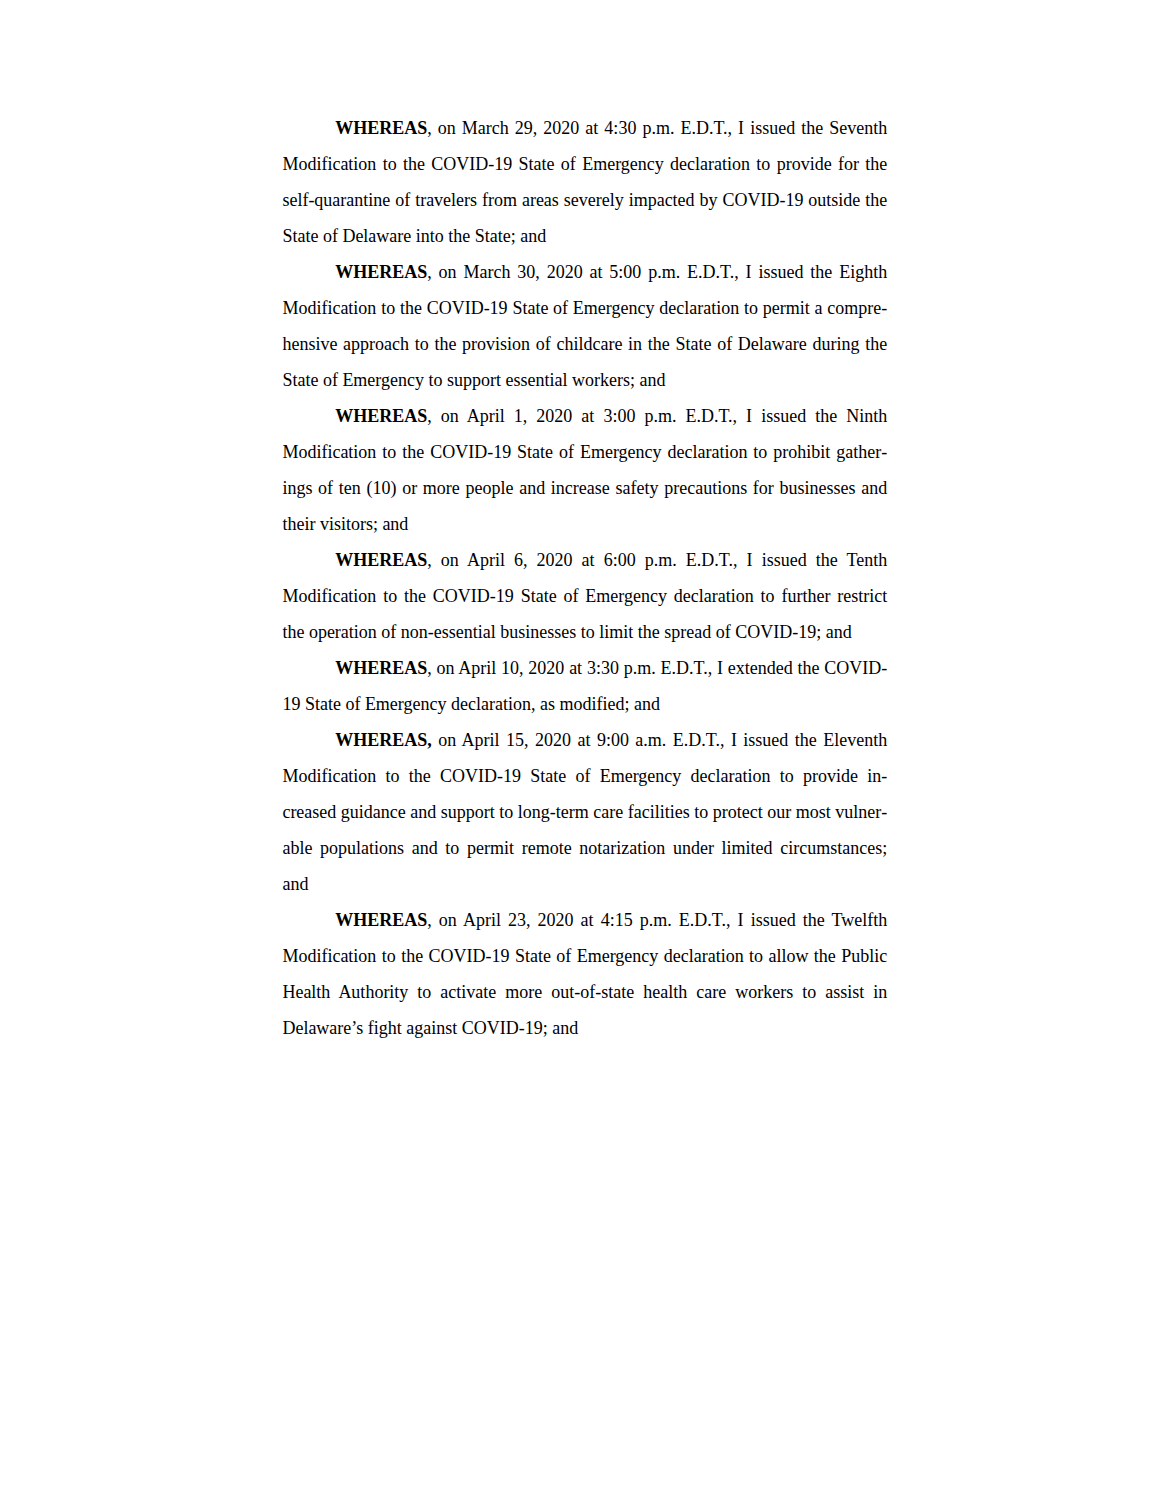WHEREAS, on March 29, 2020 at 4:30 p.m. E.D.T., I issued the Seventh Modification to the COVID-19 State of Emergency declaration to provide for the self-quarantine of travelers from areas severely impacted by COVID-19 outside the State of Delaware into the State; and
WHEREAS, on March 30, 2020 at 5:00 p.m. E.D.T., I issued the Eighth Modification to the COVID-19 State of Emergency declaration to permit a comprehensive approach to the provision of childcare in the State of Delaware during the State of Emergency to support essential workers; and
WHEREAS, on April 1, 2020 at 3:00 p.m. E.D.T., I issued the Ninth Modification to the COVID-19 State of Emergency declaration to prohibit gatherings of ten (10) or more people and increase safety precautions for businesses and their visitors; and
WHEREAS, on April 6, 2020 at 6:00 p.m. E.D.T., I issued the Tenth Modification to the COVID-19 State of Emergency declaration to further restrict the operation of non-essential businesses to limit the spread of COVID-19; and
WHEREAS, on April 10, 2020 at 3:30 p.m. E.D.T., I extended the COVID-19 State of Emergency declaration, as modified; and
WHEREAS, on April 15, 2020 at 9:00 a.m. E.D.T., I issued the Eleventh Modification to the COVID-19 State of Emergency declaration to provide increased guidance and support to long-term care facilities to protect our most vulnerable populations and to permit remote notarization under limited circumstances; and
WHEREAS, on April 23, 2020 at 4:15 p.m. E.D.T., I issued the Twelfth Modification to the COVID-19 State of Emergency declaration to allow the Public Health Authority to activate more out-of-state health care workers to assist in Delaware’s fight against COVID-19; and